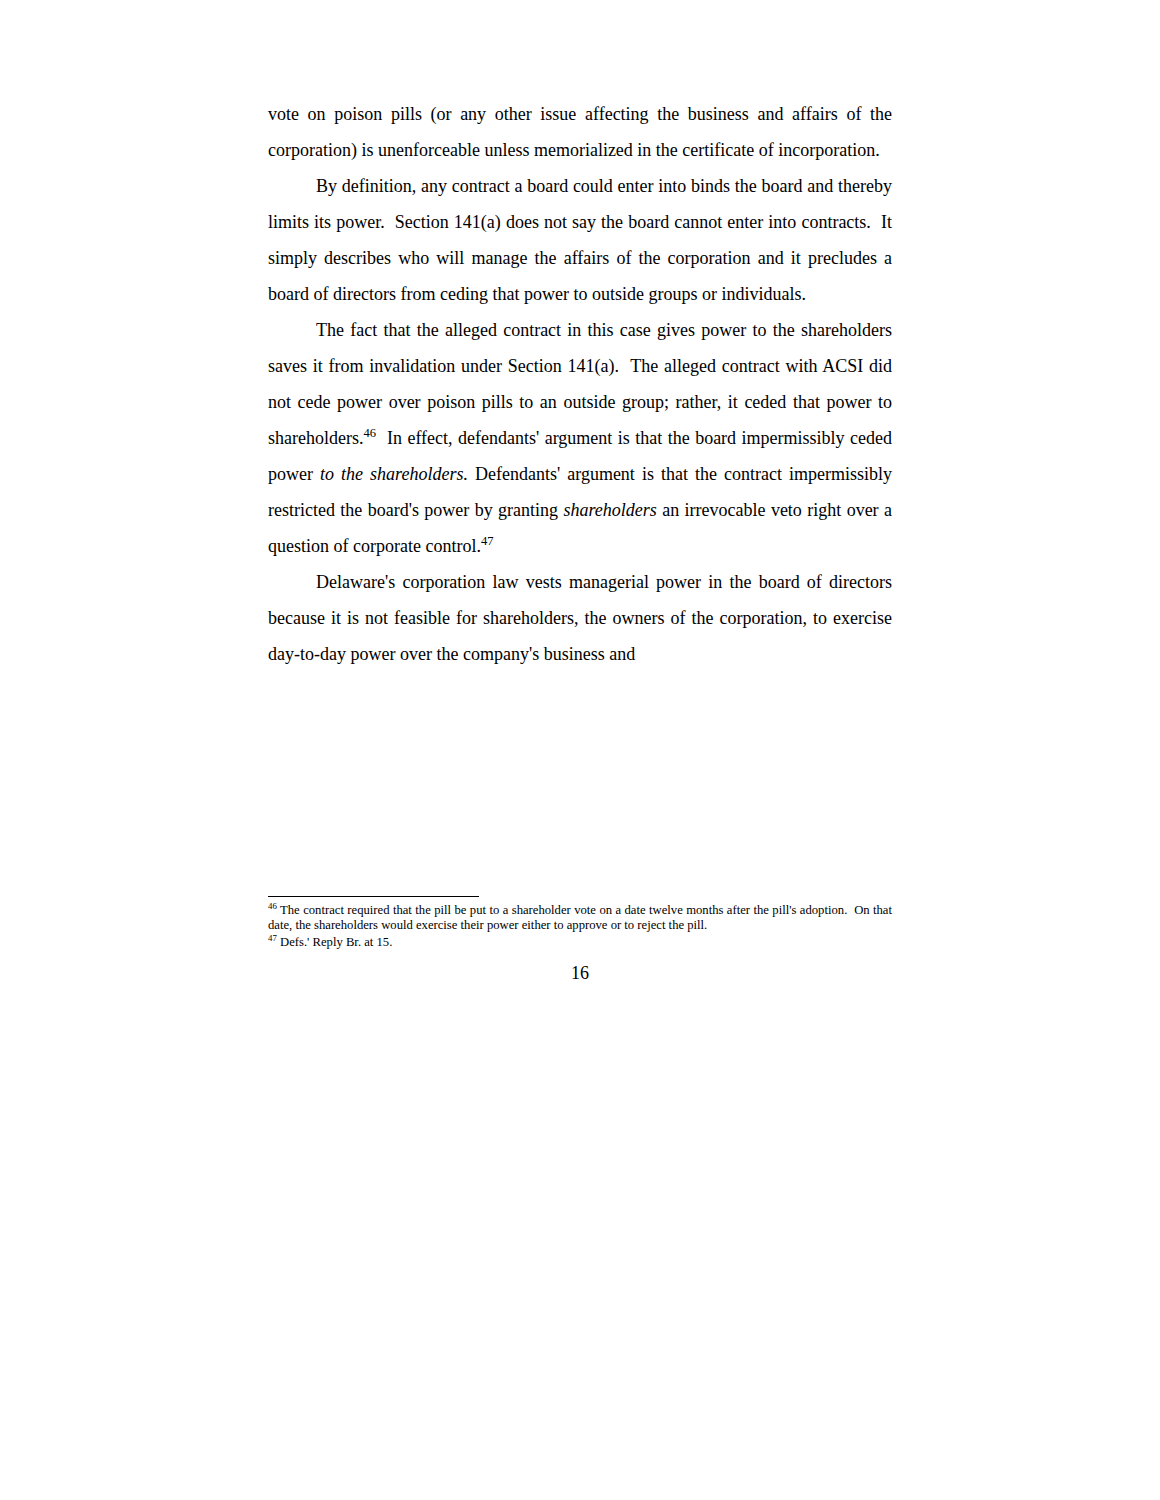vote on poison pills (or any other issue affecting the business and affairs of the corporation) is unenforceable unless memorialized in the certificate of incorporation.
By definition, any contract a board could enter into binds the board and thereby limits its power. Section 141(a) does not say the board cannot enter into contracts. It simply describes who will manage the affairs of the corporation and it precludes a board of directors from ceding that power to outside groups or individuals.
The fact that the alleged contract in this case gives power to the shareholders saves it from invalidation under Section 141(a). The alleged contract with ACSI did not cede power over poison pills to an outside group; rather, it ceded that power to shareholders.46 In effect, defendants' argument is that the board impermissibly ceded power to the shareholders. Defendants' argument is that the contract impermissibly restricted the board's power by granting shareholders an irrevocable veto right over a question of corporate control.47
Delaware's corporation law vests managerial power in the board of directors because it is not feasible for shareholders, the owners of the corporation, to exercise day-to-day power over the company's business and
46 The contract required that the pill be put to a shareholder vote on a date twelve months after the pill's adoption. On that date, the shareholders would exercise their power either to approve or to reject the pill.
47 Defs.' Reply Br. at 15.
16